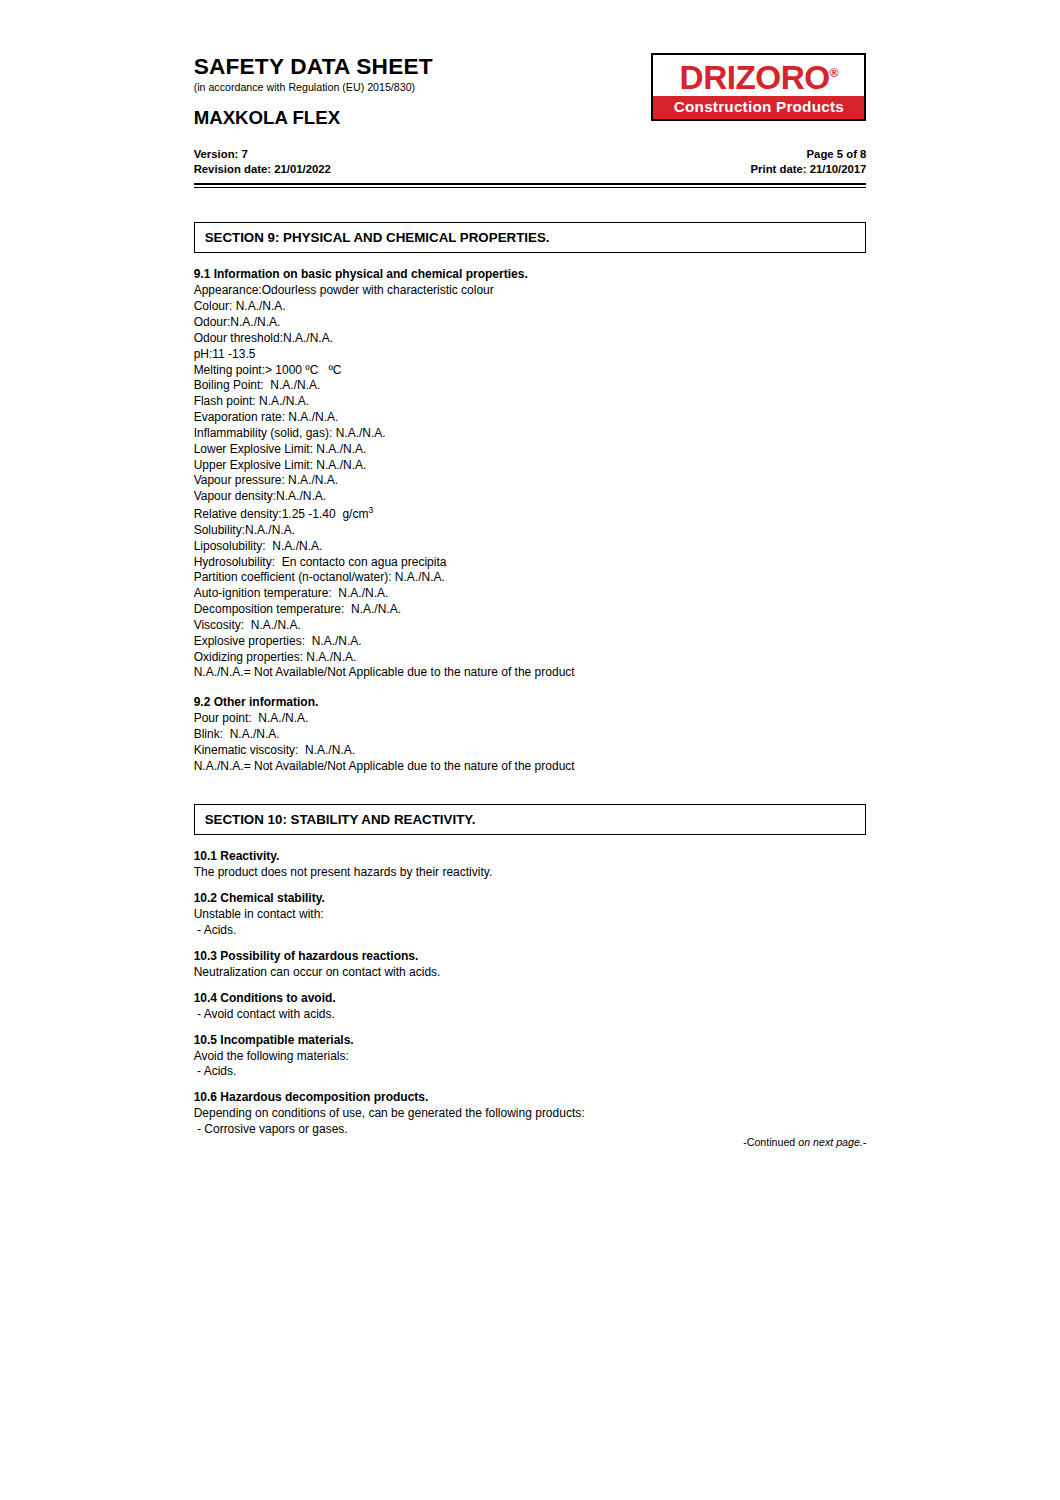SAFETY DATA SHEET
(in accordance with Regulation (EU) 2015/830)
MAXKOLA FLEX
DRIZORO®
Construction Products
Version: 7
Revision date: 21/01/2022
Page 5 of 8
Print date: 21/10/2017
SECTION 9: PHYSICAL AND CHEMICAL PROPERTIES.
9.1 Information on basic physical and chemical properties.
Appearance:Odourless powder with characteristic colour
Colour: N.A./N.A.
Odour:N.A./N.A.
Odour threshold:N.A./N.A.
pH:11 -13.5
Melting point:> 1000 ºC ºC
Boiling Point: N.A./N.A.
Flash point: N.A./N.A.
Evaporation rate: N.A./N.A.
Inflammability (solid, gas): N.A./N.A.
Lower Explosive Limit: N.A./N.A.
Upper Explosive Limit: N.A./N.A.
Vapour pressure: N.A./N.A.
Vapour density:N.A./N.A.
Relative density:1.25 -1.40 g/cm3
Solubility:N.A./N.A.
Liposolubility: N.A./N.A.
Hydrosolubility: En contacto con agua precipita
Partition coefficient (n-octanol/water): N.A./N.A.
Auto-ignition temperature: N.A./N.A.
Decomposition temperature: N.A./N.A.
Viscosity: N.A./N.A.
Explosive properties: N.A./N.A.
Oxidizing properties: N.A./N.A.
N.A./N.A.= Not Available/Not Applicable due to the nature of the product
9.2 Other information.
Pour point: N.A./N.A.
Blink: N.A./N.A.
Kinematic viscosity: N.A./N.A.
N.A./N.A.= Not Available/Not Applicable due to the nature of the product
SECTION 10: STABILITY AND REACTIVITY.
10.1 Reactivity.
The product does not present hazards by their reactivity.
10.2 Chemical stability.
Unstable in contact with:
- Acids.
10.3 Possibility of hazardous reactions.
Neutralization can occur on contact with acids.
10.4 Conditions to avoid.
- Avoid contact with acids.
10.5 Incompatible materials.
Avoid the following materials:
- Acids.
10.6 Hazardous decomposition products.
Depending on conditions of use, can be generated the following products:
- Corrosive vapors or gases.
-Continued on next page.-